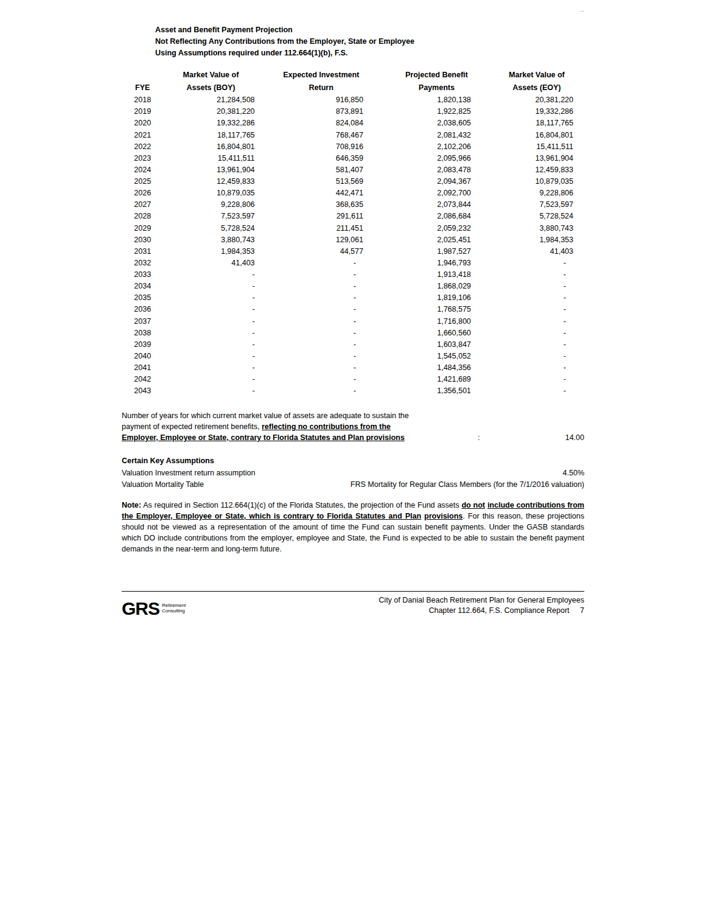··
Asset and Benefit Payment Projection
Not Reflecting Any Contributions from the Employer, State or Employee
Using Assumptions required under 112.664(1)(b), F.S.
| | Market Value of | Expected Investment | Projected Benefit | Market Value of |
| --- | --- | --- | --- | --- |
| FYE | Assets (BOY) | Return | Payments | Assets (EOY) |
| 2018 | 21,284,508 | 916,850 | 1,820,138 | 20,381,220 |
| 2019 | 20,381,220 | 873,891 | 1,922,825 | 19,332,286 |
| 2020 | 19,332,286 | 824,084 | 2,038,605 | 18,117,765 |
| 2021 | 18,117,765 | 768,467 | 2,081,432 | 16,804,801 |
| 2022 | 16,804,801 | 708,916 | 2,102,206 | 15,411,511 |
| 2023 | 15,411,511 | 646,359 | 2,095,966 | 13,961,904 |
| 2024 | 13,961,904 | 581,407 | 2,083,478 | 12,459,833 |
| 2025 | 12,459,833 | 513,569 | 2,094,367 | 10,879,035 |
| 2026 | 10,879,035 | 442,471 | 2,092,700 | 9,228,806 |
| 2027 | 9,228,806 | 368,635 | 2,073,844 | 7,523,597 |
| 2028 | 7,523,597 | 291,611 | 2,086,684 | 5,728,524 |
| 2029 | 5,728,524 | 211,451 | 2,059,232 | 3,880,743 |
| 2030 | 3,880,743 | 129,061 | 2,025,451 | 1,984,353 |
| 2031 | 1,984,353 | 44,577 | 1,987,527 | 41,403 |
| 2032 | 41,403 | - | 1,946,793 | - |
| 2033 | - | - | 1,913,418 | - |
| 2034 | - | - | 1,868,029 | - |
| 2035 | - | - | 1,819,106 | - |
| 2036 | - | - | 1,768,575 | - |
| 2037 | - | - | 1,716,800 | - |
| 2038 | - | - | 1,660,560 | - |
| 2039 | - | - | 1,603,847 | - |
| 2040 | - | - | 1,545,052 | - |
| 2041 | - | - | 1,484,356 | - |
| 2042 | - | - | 1,421,689 | - |
| 2043 | - | - | 1,356,501 | - |
Number of years for which current market value of assets are adequate to sustain the
payment of expected retirement benefits, reflecting no contributions from the
Employer, Employee or State, contrary to Florida Statutes and Plan provisions: 14.00
Certain Key Assumptions
Valuation Investment return assumption 4.50%
Valuation Mortality Table FRS Mortality for Regular Class Members (for the 7/1/2016 valuation)
Note: As required in Section 112.664(1)(c) of the Florida Statutes, the projection of the Fund assets do not include contributions from the Employer, Employee or State, which is contrary to Florida Statutes and Plan provisions. For this reason, these projections should not be viewed as a representation of the amount of time the Fund can sustain benefit payments. Under the GASB standards which DO include contributions from the employer, employee and State, the Fund is expected to be able to sustain the benefit payment demands in the near-term and long-term future.
GRS Retirement
Consulting
City of Danial Beach Retirement Plan for General Employees
Chapter 112.664, F.S. Compliance Report 7